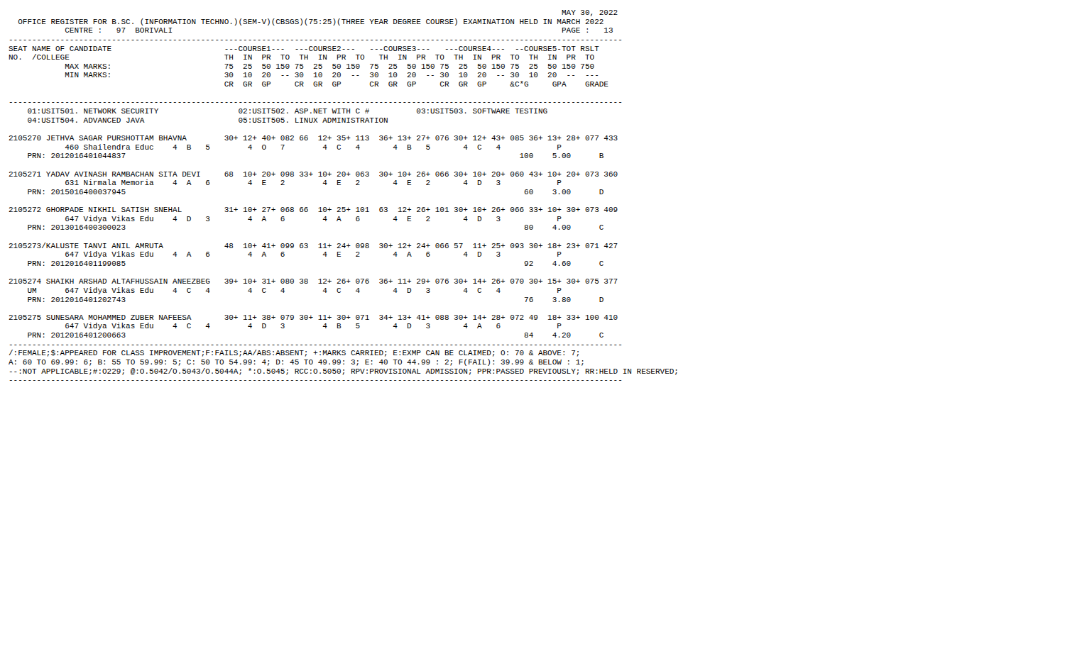MAY 30, 2022
  OFFICE REGISTER FOR B.SC. (INFORMATION TECHNO.)(SEM-V)(CBSGS)(75:25)(THREE YEAR DEGREE COURSE) EXAMINATION HELD IN MARCH 2022
            CENTRE :   97  BORIVALI                                                                                   PAGE :   13
-----------------------------------------------------------------------------------------------------------------------------------
SEAT NAME OF CANDIDATE                        ---COURSE1---  ---COURSE2---   ---COURSE3---   ---COURSE4---  --COURSE5-TOT RSLT
NO.  /COLLEGE                                 TH  IN  PR  TO  TH  IN  PR  TO   TH  IN  PR  TO  TH  IN  PR  TO  TH  IN  PR  TO
            MAX MARKS:                        75  25  50 150 75  25  50 150  75  25  50 150 75  25  50 150 75  25  50 150 750
            MIN MARKS:                        30  10  20  -- 30  10  20  --  30  10  20  -- 30  10  20  -- 30  10  20  --  ---
                                              CR  GR  GP     CR  GR  GP      CR  GR  GP     CR  GR  GP     &C*G     GPA    GRADE

-----------------------------------------------------------------------------------------------------------------------------------
    01:USIT501. NETWORK SECURITY                 02:USIT502. ASP.NET WITH C #          03:USIT503. SOFTWARE TESTING
    04:USIT504. ADVANCED JAVA                    05:USIT505. LINUX ADMINISTRATION

2105270 JETHVA SAGAR PURSHOTTAM BHAVNA        30+ 12+ 40+ 082 66  12+ 35+ 113  36+ 13+ 27+ 076 30+ 12+ 43+ 085 36+ 13+ 28+ 077 433
            460 Shailendra Educ    4  B   5        4  O   7        4  C   4       4  B   5       4  C   4            P
    PRN: 2012016401044837                                                                                    100    5.00      B

2105271 YADAV AVINASH RAMBACHAN SITA DEVI     68  10+ 20+ 098 33+ 10+ 20+ 063  30+ 10+ 26+ 066 30+ 10+ 20+ 060 43+ 10+ 20+ 073 360
            631 Nirmala Memoria    4  A   6        4  E   2        4  E   2       4  E   2       4  D   3            P
    PRN: 2015016400037945                                                                                     60    3.00      D

2105272 GHORPADE NIKHIL SATISH SNEHAL         31+ 10+ 27+ 068 66  10+ 25+ 101  63  12+ 26+ 101 30+ 10+ 26+ 066 33+ 10+ 30+ 073 409
            647 Vidya Vikas Edu    4  D   3        4  A   6        4  A   6       4  E   2       4  D   3            P
    PRN: 2013016400300023                                                                                     80    4.00      C

2105273/KALUSTE TANVI ANIL AMRUTA             48  10+ 41+ 099 63  11+ 24+ 098  30+ 12+ 24+ 066 57  11+ 25+ 093 30+ 18+ 23+ 071 427
            647 Vidya Vikas Edu    4  A   6        4  A   6        4  E   2       4  A   6       4  D   3            P
    PRN: 2012016401199085                                                                                     92    4.60      C

2105274 SHAIKH ARSHAD ALTAFHUSSAIN ANEEZBEG   39+ 10+ 31+ 080 38  12+ 26+ 076  36+ 11+ 29+ 076 30+ 14+ 26+ 070 30+ 15+ 30+ 075 377
    UM      647 Vidya Vikas Edu    4  C   4        4  C   4        4  C   4       4  D   3       4  C   4            P
    PRN: 2012016401202743                                                                                     76    3.80      D

2105275 SUNESARA MOHAMMED ZUBER NAFEESA       30+ 11+ 38+ 079 30+ 11+ 30+ 071  34+ 13+ 41+ 088 30+ 14+ 28+ 072 49  18+ 33+ 100 410
            647 Vidya Vikas Edu    4  C   4        4  D   3        4  B   5       4  D   3       4  A   6            P
    PRN: 2012016401200663                                                                                     84    4.20      C
-----------------------------------------------------------------------------------------------------------------------------------
/:FEMALE;$:APPEARED FOR CLASS IMPROVEMENT;F:FAILS;AA/ABS:ABSENT; +:MARKS CARRIED; E:EXMP CAN BE CLAIMED; O: 70 & ABOVE: 7;
A: 60 TO 69.99: 6; B: 55 TO 59.99: 5; C: 50 TO 54.99: 4; D: 45 TO 49.99: 3; E: 40 TO 44.99 : 2; F(FAIL): 39.99 & BELOW : 1;
--:NOT APPLICABLE;#:O229; @:O.5042/O.5043/O.5044A; *:O.5045; RCC:O.5050; RPV:PROVISIONAL ADMISSION; PPR:PASSED PREVIOUSLY; RR:HELD IN RESERVED;
-----------------------------------------------------------------------------------------------------------------------------------